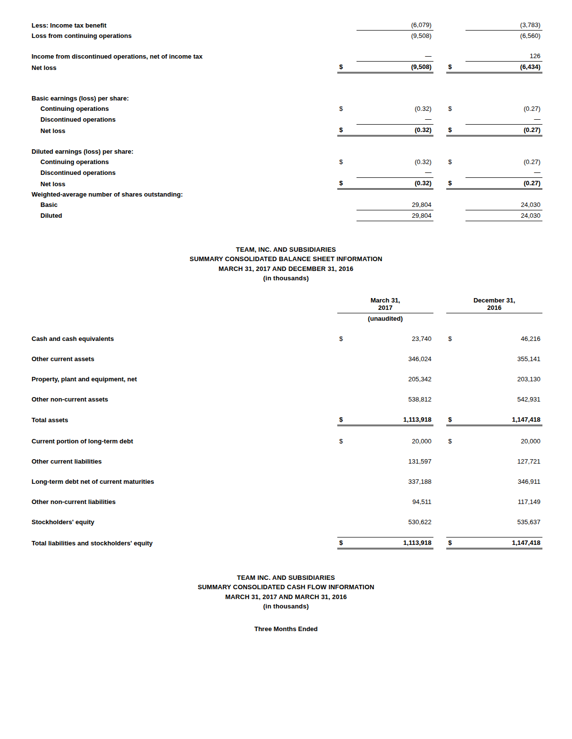| Less: Income tax benefit | | | (6,079) | | | (3,783) |
| Loss from continuing operations | | | (9,508) | | | (6,560) |
| Income from discontinued operations, net of income tax | | | — | | | 126 |
| Net loss | | $ | (9,508) | | $ | (6,434) |
| Basic earnings (loss) per share: | | | | | | |
| Continuing operations | | $ | (0.32) | | $ | (0.27) |
| Discontinued operations | | | — | | | — |
| Net loss | | $ | (0.32) | | $ | (0.27) |
| Diluted earnings (loss) per share: | | | | | | |
| Continuing operations | | $ | (0.32) | | $ | (0.27) |
| Discontinued operations | | | — | | | — |
| Net loss | | $ | (0.32) | | $ | (0.27) |
| Weighted-average number of shares outstanding: | | | | | | |
| Basic | | | 29,804 | | | 24,030 |
| Diluted | | | 29,804 | | | 24,030 |
TEAM, INC. AND SUBSIDIARIES
SUMMARY CONSOLIDATED BALANCE SHEET INFORMATION
MARCH 31, 2017 AND DECEMBER 31, 2016
(in thousands)
| | | March 31, 2017 | | December 31, 2016 |
| --- | --- | --- | --- | --- |
| | | (unaudited) | | |
| Cash and cash equivalents | | $ | 23,740 | | $ | 46,216 |
| Other current assets | | | 346,024 | | | 355,141 |
| Property, plant and equipment, net | | | 205,342 | | | 203,130 |
| Other non-current assets | | | 538,812 | | | 542,931 |
| Total assets | | $ | 1,113,918 | | $ | 1,147,418 |
| Current portion of long-term debt | | $ | 20,000 | | $ | 20,000 |
| Other current liabilities | | | 131,597 | | | 127,721 |
| Long-term debt net of current maturities | | | 337,188 | | | 346,911 |
| Other non-current liabilities | | | 94,511 | | | 117,149 |
| Stockholders' equity | | | 530,622 | | | 535,637 |
| Total liabilities and stockholders' equity | | $ | 1,113,918 | | $ | 1,147,418 |
TEAM INC. AND SUBSIDIARIES
SUMMARY CONSOLIDATED CASH FLOW INFORMATION
MARCH 31, 2017 AND MARCH 31, 2016
(in thousands)
Three Months Ended